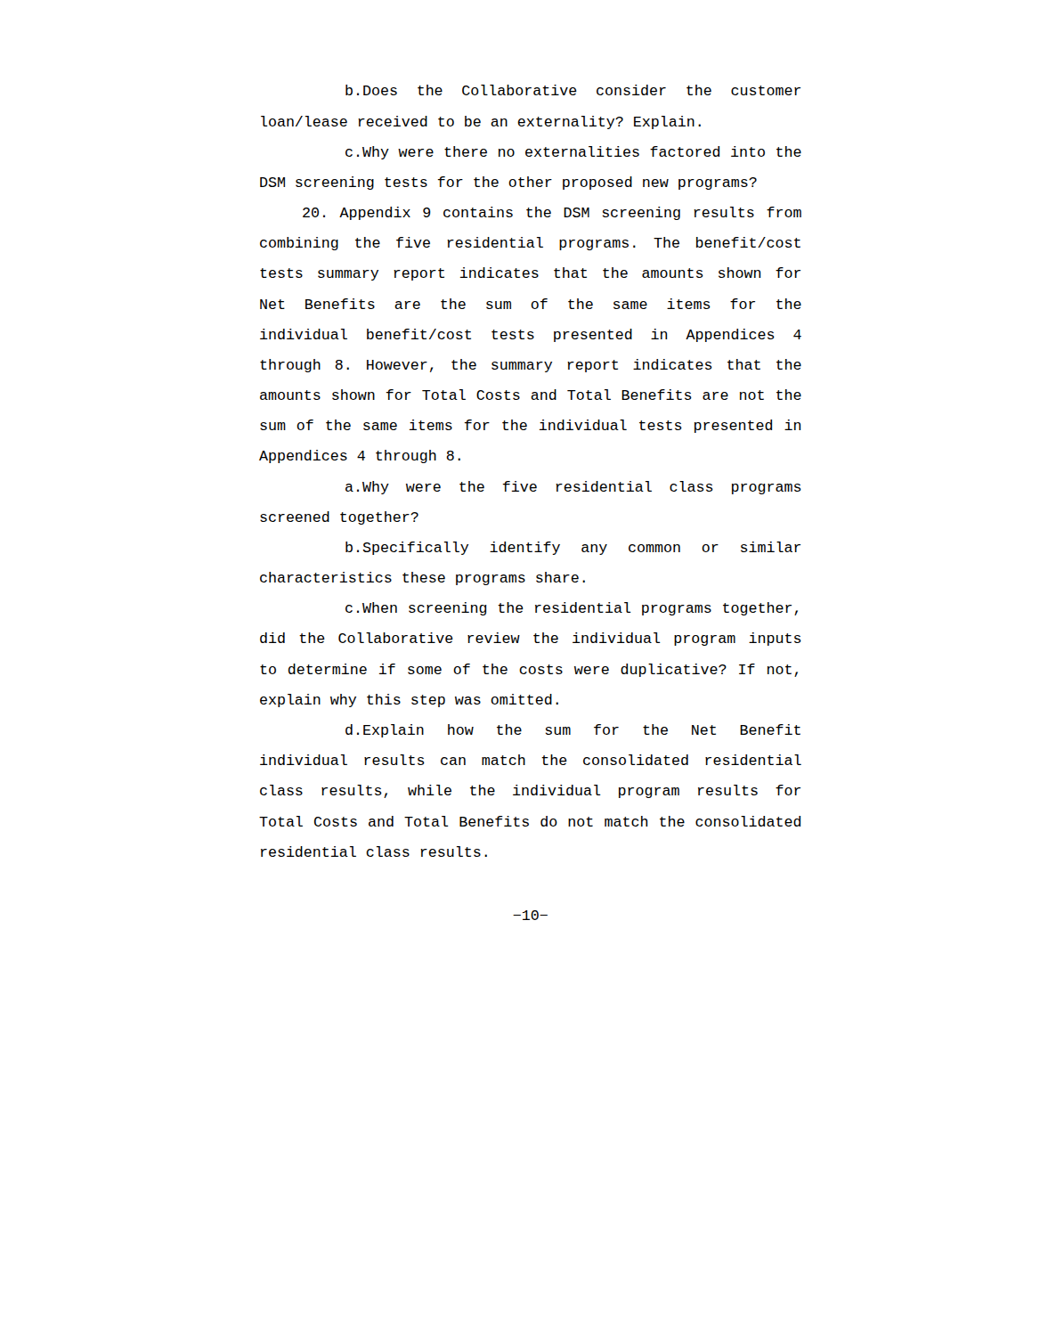b. Does the Collaborative consider the customer loan/lease received to be an externality? Explain.
c. Why were there no externalities factored into the DSM screening tests for the other proposed new programs?
20. Appendix 9 contains the DSM screening results from combining the five residential programs. The benefit/cost tests summary report indicates that the amounts shown for Net Benefits are the sum of the same items for the individual benefit/cost tests presented in Appendices 4 through 8. However, the summary report indicates that the amounts shown for Total Costs and Total Benefits are not the sum of the same items for the individual tests presented in Appendices 4 through 8.
a. Why were the five residential class programs screened together?
b. Specifically identify any common or similar characteristics these programs share.
c. When screening the residential programs together, did the Collaborative review the individual program inputs to determine if some of the costs were duplicative? If not, explain why this step was omitted.
d. Explain how the sum for the Net Benefit individual results can match the consolidated residential class results, while the individual program results for Total Costs and Total Benefits do not match the consolidated residential class results.
−10−